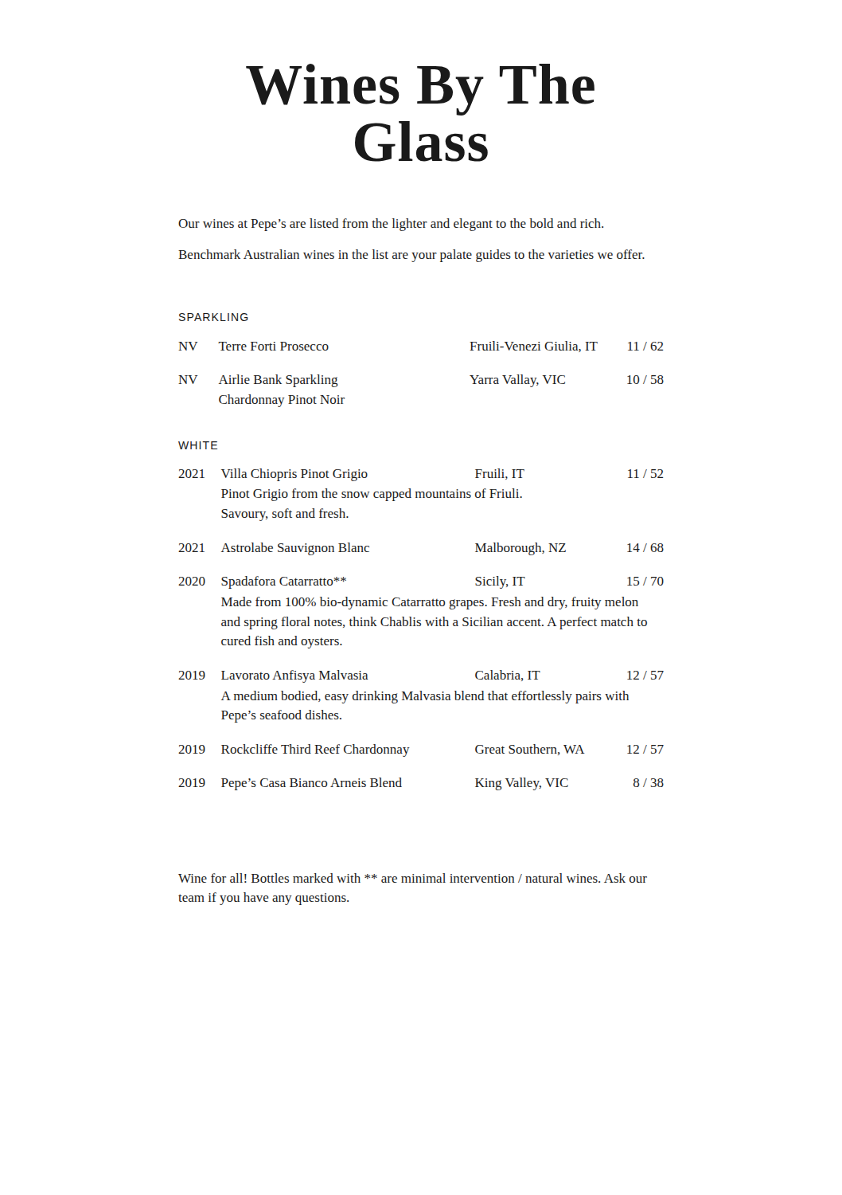Wines By The Glass
Our wines at Pepe’s are listed from the lighter and elegant to the bold and rich.
Benchmark Australian wines in the list are your palate guides to the varieties we offer.
Sparkling
| NV | Terre Forti Prosecco | Fruili-Venezi Giulia, IT | 11 / 62 |
| NV | Airlie Bank Sparkling Chardonnay Pinot Noir | Yarra Vallay, VIC | 10 / 58 |
White
| 2021 | Villa Chiopris Pinot Grigio | Fruili, IT | 11 / 52 |
| | Pinot Grigio from the snow capped mountains of Friuli. Savoury, soft and fresh. |
| 2021 | Astrolabe Sauvignon Blanc | Malborough, NZ | 14 / 68 |
| 2020 | Spadafora Catarratto** | Sicily, IT | 15 / 70 |
| | Made from 100% bio-dynamic Catarratto grapes. Fresh and dry, fruity melon and spring floral notes, think Chablis with a Sicilian accent. A perfect match to cured fish and oysters. |
| 2019 | Lavorato Anfisya Malvasia | Calabria, IT | 12 / 57 |
| | A medium bodied, easy drinking Malvasia blend that effortlessly pairs with Pepe’s seafood dishes. |
| 2019 | Rockcliffe Third Reef Chardonnay | Great Southern, WA | 12 / 57 |
| 2019 | Pepe’s Casa Bianco Arneis Blend | King Valley, VIC | 8 / 38 |
Wine for all! Bottles marked with ** are minimal intervention / natural wines. Ask our team if you have any questions.